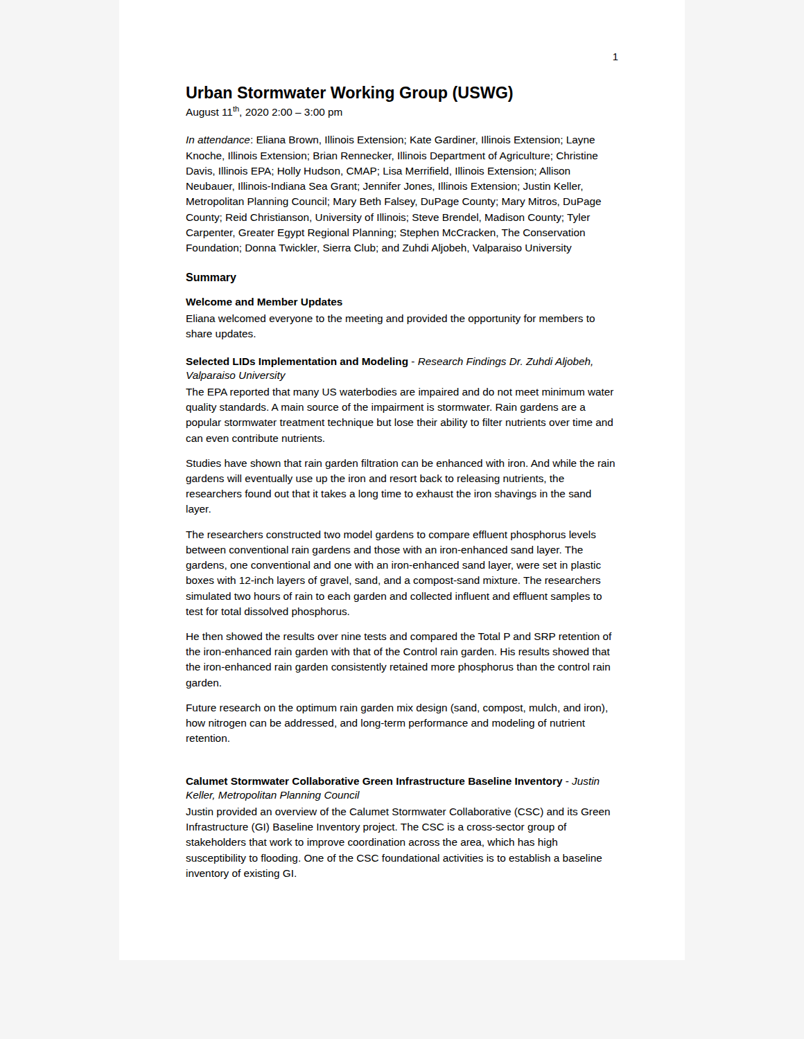1
Urban Stormwater Working Group (USWG)
August 11th, 2020 2:00 – 3:00 pm
In attendance: Eliana Brown, Illinois Extension; Kate Gardiner, Illinois Extension; Layne Knoche, Illinois Extension; Brian Rennecker, Illinois Department of Agriculture; Christine Davis, Illinois EPA; Holly Hudson, CMAP; Lisa Merrifield, Illinois Extension; Allison Neubauer, Illinois-Indiana Sea Grant; Jennifer Jones, Illinois Extension; Justin Keller, Metropolitan Planning Council; Mary Beth Falsey, DuPage County; Mary Mitros, DuPage County; Reid Christianson, University of Illinois; Steve Brendel, Madison County; Tyler Carpenter, Greater Egypt Regional Planning; Stephen McCracken, The Conservation Foundation; Donna Twickler, Sierra Club; and Zuhdi Aljobeh, Valparaiso University
Summary
Welcome and Member Updates
Eliana welcomed everyone to the meeting and provided the opportunity for members to share updates.
Selected LIDs Implementation and Modeling - Research Findings Dr. Zuhdi Aljobeh, Valparaiso University
The EPA reported that many US waterbodies are impaired and do not meet minimum water quality standards. A main source of the impairment is stormwater. Rain gardens are a popular stormwater treatment technique but lose their ability to filter nutrients over time and can even contribute nutrients.
Studies have shown that rain garden filtration can be enhanced with iron. And while the rain gardens will eventually use up the iron and resort back to releasing nutrients, the researchers found out that it takes a long time to exhaust the iron shavings in the sand layer.
The researchers constructed two model gardens to compare effluent phosphorus levels between conventional rain gardens and those with an iron-enhanced sand layer. The gardens, one conventional and one with an iron-enhanced sand layer, were set in plastic boxes with 12-inch layers of gravel, sand, and a compost-sand mixture. The researchers simulated two hours of rain to each garden and collected influent and effluent samples to test for total dissolved phosphorus.
He then showed the results over nine tests and compared the Total P and SRP retention of the iron-enhanced rain garden with that of the Control rain garden. His results showed that the iron-enhanced rain garden consistently retained more phosphorus than the control rain garden.
Future research on the optimum rain garden mix design (sand, compost, mulch, and iron), how nitrogen can be addressed, and long-term performance and modeling of nutrient retention.
Calumet Stormwater Collaborative Green Infrastructure Baseline Inventory - Justin Keller, Metropolitan Planning Council
Justin provided an overview of the Calumet Stormwater Collaborative (CSC) and its Green Infrastructure (GI) Baseline Inventory project. The CSC is a cross-sector group of stakeholders that work to improve coordination across the area, which has high susceptibility to flooding. One of the CSC foundational activities is to establish a baseline inventory of existing GI.